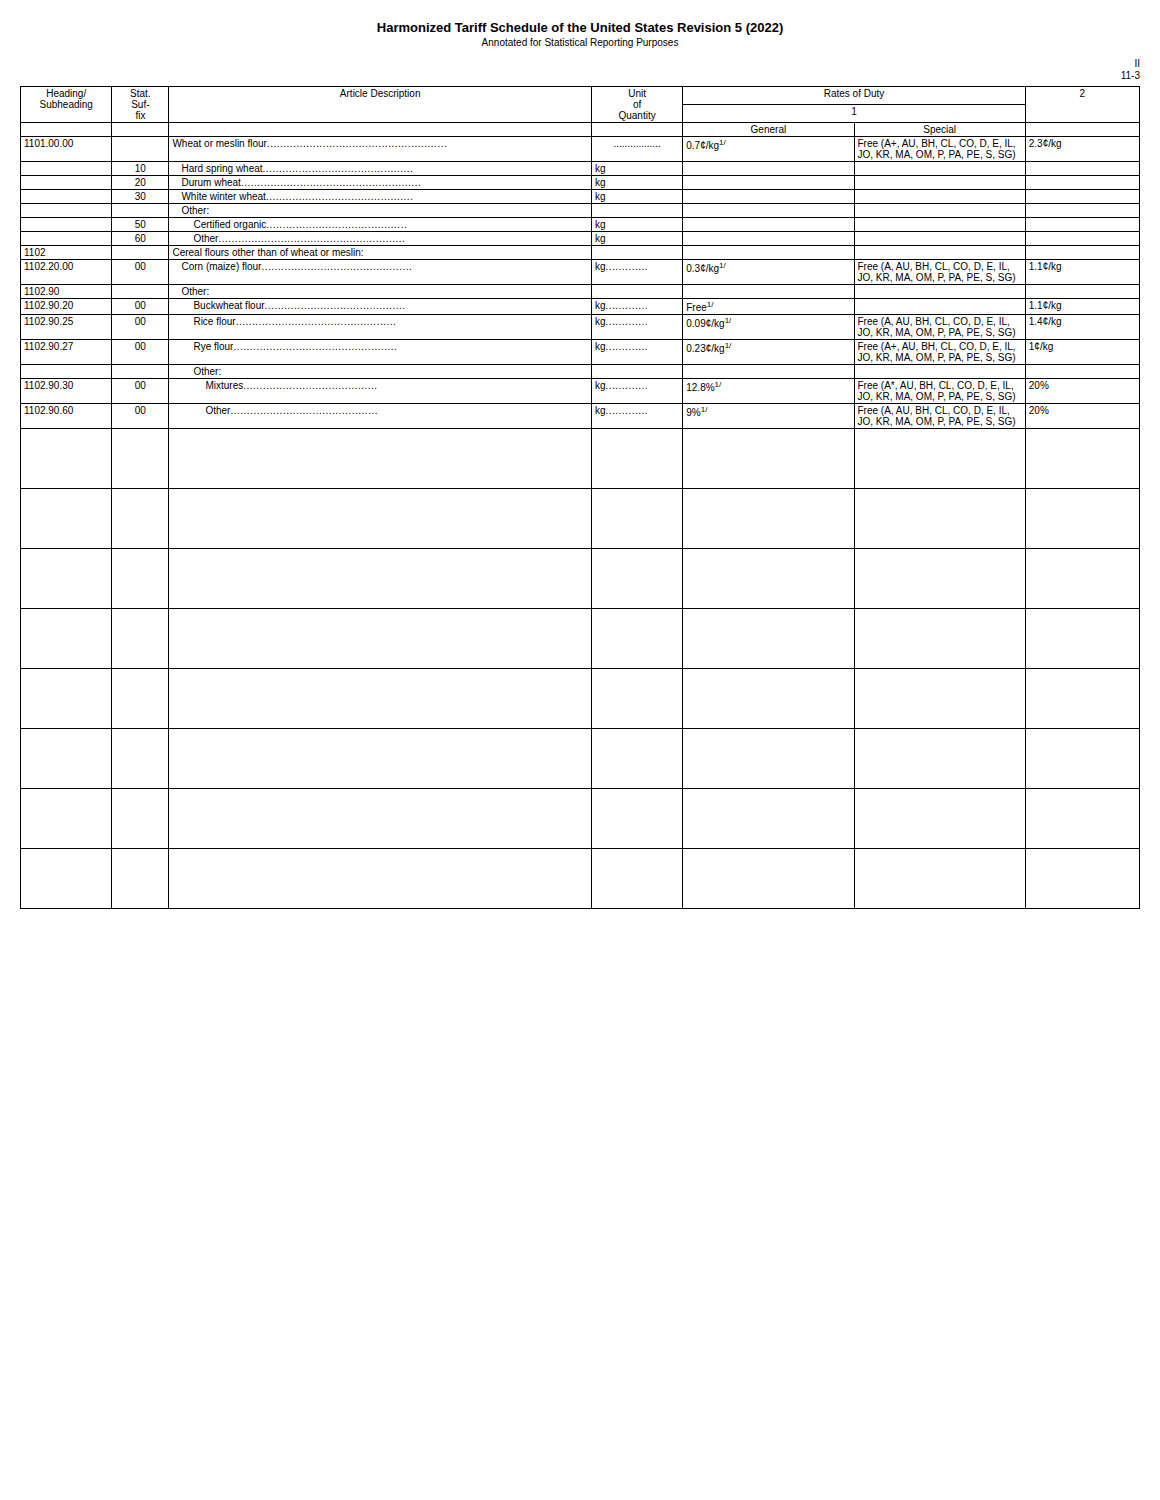Harmonized Tariff Schedule of the United States Revision 5 (2022)
Annotated for Statistical Reporting Purposes
II
11-3
| Heading/ Subheading | Stat. Suf- fix | Article Description | Unit of Quantity | Rates of Duty | 2 |
| --- | --- | --- | --- | --- | --- |
| 1 |
| | | | | General | Special | |
| 1101.00.00 | | Wheat or meslin flour ....................................................... | ................. | 0.7¢/kg 1/ | Free (A+, AU, BH, CL, CO, D, E, IL, JO, KR, MA, OM, P, PA, PE, S, SG) | 2.3¢/kg |
| | 10 | Hard spring wheat .............................................. | kg | | | |
| | 20 | Durum wheat ....................................................... | kg | | | |
| | 30 | White winter wheat ............................................. | kg | | | |
| | | Other: | | | | |
| | 50 | Certified organic ........................................... | kg | | | |
| | 60 | Other ......................................................... | kg | | | |
| 1102 | | Cereal flours other than of wheat or meslin: | | | | |
| 1102.20.00 | 00 | Corn (maize) flour .............................................. | kg ............. | 0.3¢/kg 1/ | Free (A, AU, BH, CL, CO, D, E, IL, JO, KR, MA, OM, P, PA, PE, S, SG) | 1.1¢/kg |
| 1102.90 | | Other: | | | | |
| 1102.90.20 | 00 | Buckwheat flour ........................................... | kg ............. | Free 1/ | | 1.1¢/kg |
| 1102.90.25 | 00 | Rice flour ................................................. | kg ............. | 0.09¢/kg 1/ | Free (A, AU, BH, CL, CO, D, E, IL, JO, KR, MA, OM, P, PA, PE, S, SG) | 1.4¢/kg |
| 1102.90.27 | 00 | Rye flour .................................................. | kg ............. | 0.23¢/kg 1/ | Free (A+, AU, BH, CL, CO, D, E, IL, JO, KR, MA, OM, P, PA, PE, S, SG) | 1¢/kg |
| | | Other: | | | | |
| 1102.90.30 | 00 | Mixtures ......................................... | kg ............. | 12.8% 1/ | Free (A*, AU, BH, CL, CO, D, E, IL, JO, KR, MA, OM, P, PA, PE, S, SG) | 20% |
| 1102.90.60 | 00 | Other ............................................. | kg ............. | 9% 1/ | Free (A, AU, BH, CL, CO, D, E, IL, JO, KR, MA, OM, P, PA, PE, S, SG) | 20% |